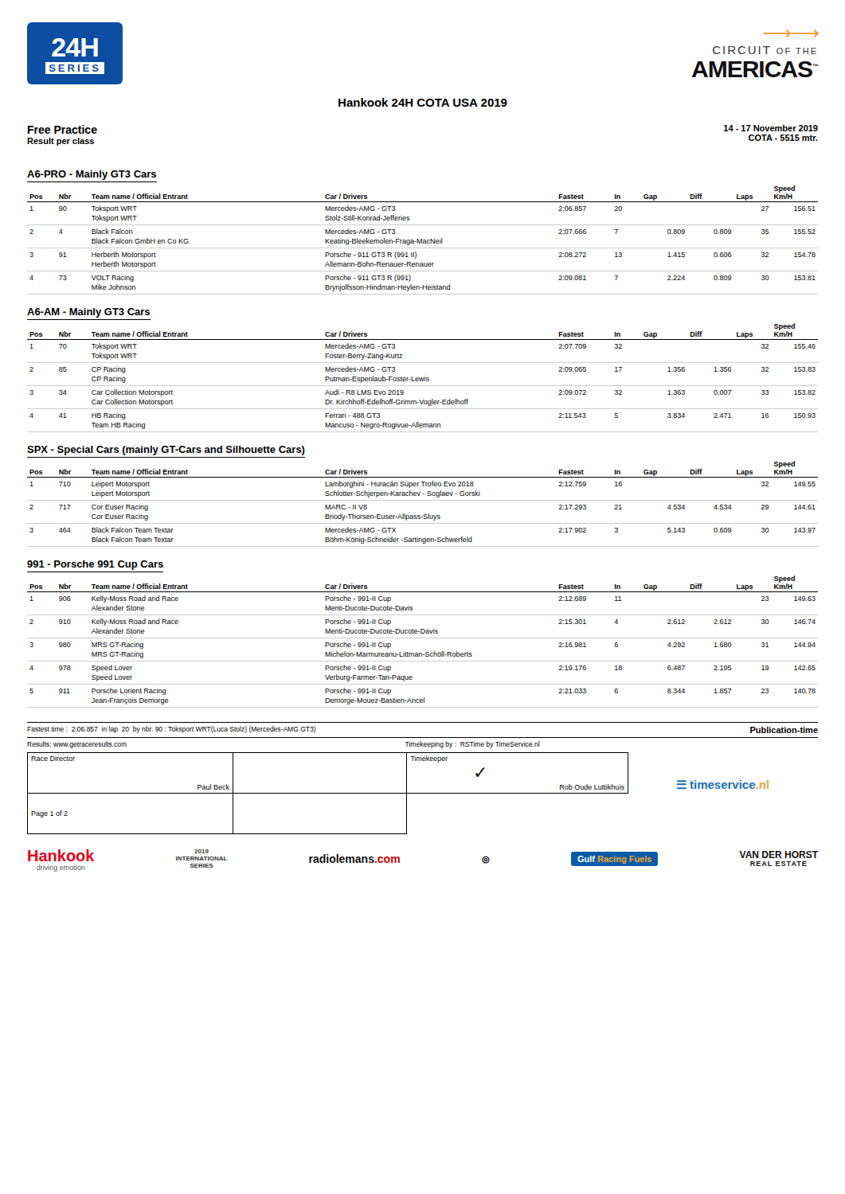24H
SERIES
⟶⟶
CIRCUIT OF THE
AMERICAS™
Hankook 24H COTA USA 2019
Free Practice
Result per class
14 - 17 November 2019
COTA - 5515 mtr.
A6-PRO - Mainly GT3 Cars
| Pos | Nbr | Team name / Official Entrant | Car / Drivers | Fastest | In | Gap | Diff | Laps | Speed Km/H |
| --- | --- | --- | --- | --- | --- | --- | --- | --- | --- |
| 1 | 90 | Toksport WRT | Mercedes-AMG - GT3 | 2:06.857 | 20 | | | 27 | 156.51 |
| | | Toksport WRT | Stolz-Still-Konrad-Jefferies | | | | | | |
| 2 | 4 | Black Falcon | Mercedes-AMG - GT3 | 2:07.666 | 7 | 0.809 | 0.809 | 35 | 155.52 |
| | | Black Falcon GmbH en Co KG | Keating-Bleekemolen-Fraga-MacNeil | | | | | | |
| 3 | 91 | Herberth Motorsport | Porsche - 911 GT3 R (991 II) | 2:08.272 | 13 | 1.415 | 0.606 | 32 | 154.78 |
| | | Herberth Motorsport | Allemann-Bohn-Renauer-Renauer | | | | | | |
| 4 | 73 | VOLT Racing | Porsche - 911 GT3 R (991) | 2:09.081 | 7 | 2.224 | 0.809 | 30 | 153.81 |
| | | Mike Johnson | Brynjolfsson-Hindman-Heylen-Heistand | | | | | | |
A6-AM - Mainly GT3 Cars
| Pos | Nbr | Team name / Official Entrant | Car / Drivers | Fastest | In | Gap | Diff | Laps | Speed Km/H |
| --- | --- | --- | --- | --- | --- | --- | --- | --- | --- |
| 1 | 70 | Toksport WRT | Mercedes-AMG - GT3 | 2:07.709 | 32 | | | 32 | 155.46 |
| | | Toksport WRT | Foster-Berry-Zang-Kurtz | | | | | | |
| 2 | 85 | CP Racing | Mercedes-AMG - GT3 | 2:09.065 | 17 | 1.356 | 1.356 | 32 | 153.83 |
| | | CP Racing | Putman-Espenlaub-Foster-Lewis | | | | | | |
| 3 | 34 | Car Collection Motorsport | Audi - R8 LMS Evo 2019 | 2:09.072 | 32 | 1.363 | 0.007 | 33 | 153.82 |
| | | Car Collection Motorsport | Dr. Kirchhoff-Edelhoff-Grimm-Vogler-Edelhoff | | | | | | |
| 4 | 41 | HB Racing | Ferrari - 488 GT3 | 2:11.543 | 5 | 3.834 | 2.471 | 16 | 150.93 |
| | | Team HB Racing | Mancuso - Negro-Rogivue-Allemann | | | | | | |
SPX - Special Cars (mainly GT-Cars and Silhouette Cars)
| Pos | Nbr | Team name / Official Entrant | Car / Drivers | Fastest | In | Gap | Diff | Laps | Speed Km/H |
| --- | --- | --- | --- | --- | --- | --- | --- | --- | --- |
| 1 | 710 | Leipert Motorsport | Lamborghini - Huracán Super Trofeo Evo 2018 | 2:12.759 | 16 | | | 32 | 149.55 |
| | | Leipert Motorsport | Schlotter-Schjerpen-Karachev - Soglaev - Gorski | | | | | | |
| 2 | 717 | Cor Euser Racing | MARC - II V8 | 2:17.293 | 21 | 4.534 | 4.534 | 29 | 144.61 |
| | | Cor Euser Racing | Briody-Thorsen-Euser-Allpass-Sluys | | | | | | |
| 3 | 464 | Black Falcon Team Textar | Mercedes-AMG - GTX | 2:17.902 | 3 | 5.143 | 0.609 | 30 | 143.97 |
| | | Black Falcon Team Textar | Böhm-König-Schneider -Sartingen-Schwerfeld | | | | | | |
991 - Porsche 991 Cup Cars
| Pos | Nbr | Team name / Official Entrant | Car / Drivers | Fastest | In | Gap | Diff | Laps | Speed Km/H |
| --- | --- | --- | --- | --- | --- | --- | --- | --- | --- |
| 1 | 906 | Kelly-Moss Road and Race | Porsche - 991-II Cup | 2:12.689 | 11 | | | 23 | 149.63 |
| | | Alexander Stone | Menti-Ducote-Ducote-Davis | | | | | | |
| 2 | 910 | Kelly-Moss Road and Race | Porsche - 991-II Cup | 2:15.301 | 4 | 2.612 | 2.612 | 30 | 146.74 |
| | | Alexander Stone | Menti-Ducote-Ducote-Ducote-Davis | | | | | | |
| 3 | 980 | MRS GT-Racing | Porsche - 991-II Cup | 2:16.981 | 6 | 4.292 | 1.680 | 31 | 144.94 |
| | | MRS GT-Racing | Michelon-Marmureanu-Littman-Schöll-Roberts | | | | | | |
| 4 | 978 | Speed Lover | Porsche - 991-II Cup | 2:19.176 | 18 | 6.487 | 2.195 | 19 | 142.65 |
| | | Speed Lover | Verburg-Farmer-Tan-Paque | | | | | | |
| 5 | 911 | Porsche Lorient Racing | Porsche - 991-II Cup | 2:21.033 | 6 | 8.344 | 1.857 | 23 | 140.78 |
| | | Jean-François Demorge | Demorge-Mouez-Bastien-Ancel | | | | | | |
Fastest time : 2:06.857 in lap 20 by nbr. 90 : Toksport WRT(Luca Stolz) (Mercedes-AMG GT3)
Publication-time
Results: www.getraceresults.com
Timekeeping by : RSTime by TimeService.nl
| Race Director Paul Beck | | Timekeeper ✓ Rob Oude Luttikhuis | ☰ timeservice .nl |
| Page 1 of 2 | | | |
Hankookdriving emotion
2019
INTERNATIONAL
SERIES
radiolemans.com
◎
Gulf Racing Fuels
VAN DER HORSTREAL ESTATE